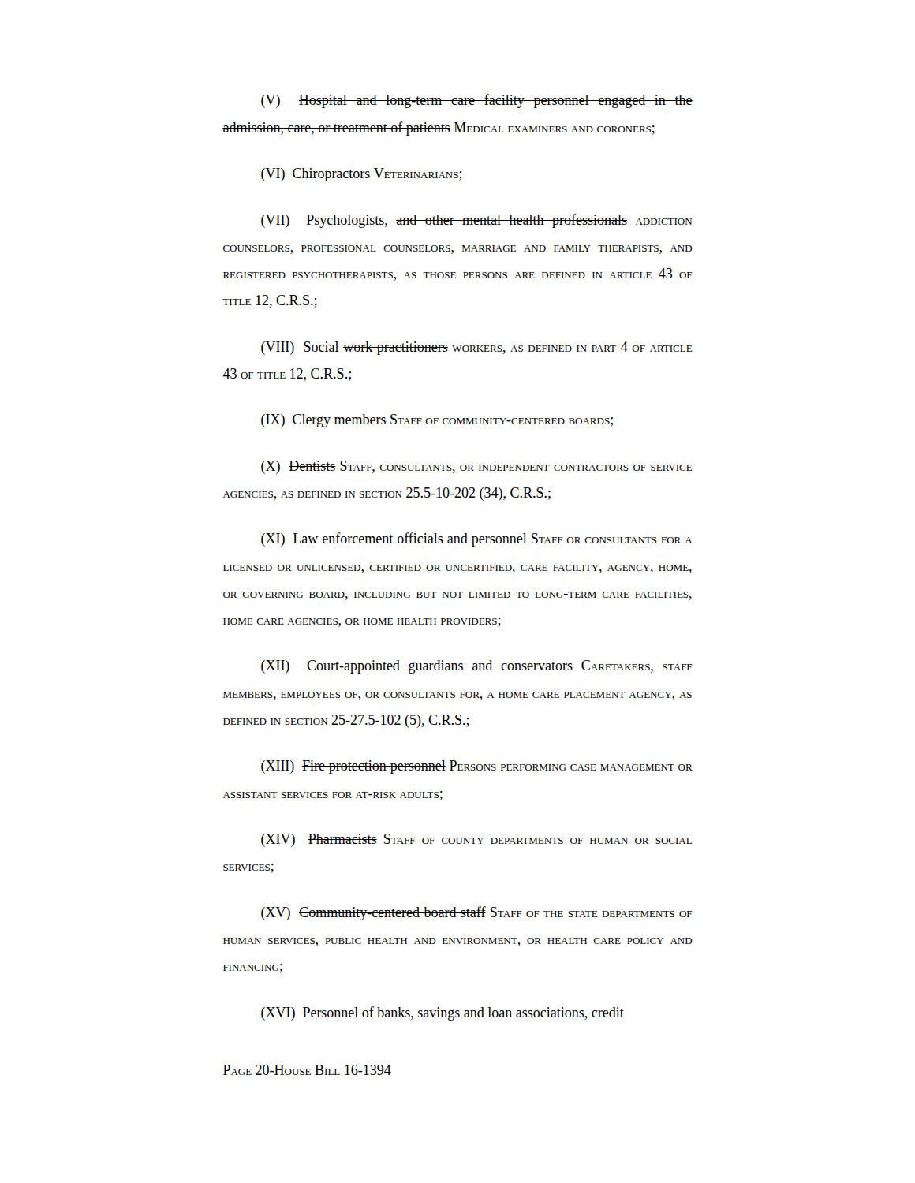(V) Hospital and long-term care facility personnel engaged in the admission, care, or treatment of patients Medical examiners and coroners;
(VI) Chiropractors Veterinarians;
(VII) Psychologists, and other mental health professionals addiction counselors, professional counselors, marriage and family therapists, and registered psychotherapists, as those persons are defined in article 43 of title 12, C.R.S.;
(VIII) Social work practitioners workers, as defined in part 4 of article 43 of title 12, C.R.S.;
(IX) Clergy members Staff of community-centered boards;
(X) Dentists Staff, consultants, or independent contractors of service agencies, as defined in section 25.5-10-202 (34), C.R.S.;
(XI) Law enforcement officials and personnel Staff or consultants for a licensed or unlicensed, certified or uncertified, care facility, agency, home, or governing board, including but not limited to long-term care facilities, home care agencies, or home health providers;
(XII) Court-appointed guardians and conservators Caretakers, staff members, employees of, or consultants for, a home care placement agency, as defined in section 25-27.5-102 (5), C.R.S.;
(XIII) Fire protection personnel Persons performing case management or assistant services for at-risk adults;
(XIV) Pharmacists Staff of county departments of human or social services;
(XV) Community-centered board staff Staff of the state departments of human services, public health and environment, or health care policy and financing;
(XVI) Personnel of banks, savings and loan associations, credit
Page 20-House Bill 16-1394